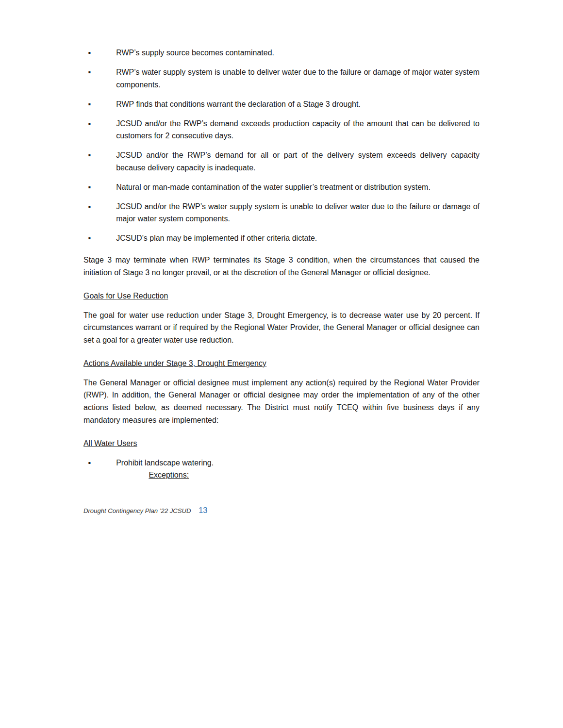RWP’s supply source becomes contaminated.
RWP’s water supply system is unable to deliver water due to the failure or damage of major water system components.
RWP finds that conditions warrant the declaration of a Stage 3 drought.
JCSUD and/or the RWP’s demand exceeds production capacity of the amount that can be delivered to customers for 2 consecutive days.
JCSUD and/or the RWP’s demand for all or part of the delivery system exceeds delivery capacity because delivery capacity is inadequate.
Natural or man-made contamination of the water supplier’s treatment or distribution system.
JCSUD and/or the RWP’s water supply system is unable to deliver water due to the failure or damage of major water system components.
JCSUD’s plan may be implemented if other criteria dictate.
Stage 3 may terminate when RWP terminates its Stage 3 condition, when the circumstances that caused the initiation of Stage 3 no longer prevail, or at the discretion of the General Manager or official designee.
Goals for Use Reduction
The goal for water use reduction under Stage 3, Drought Emergency, is to decrease water use by 20 percent. If circumstances warrant or if required by the Regional Water Provider, the General Manager or official designee can set a goal for a greater water use reduction.
Actions Available under Stage 3, Drought Emergency
The General Manager or official designee must implement any action(s) required by the Regional Water Provider (RWP). In addition, the General Manager or official designee may order the implementation of any of the other actions listed below, as deemed necessary. The District must notify TCEQ within five business days if any mandatory measures are implemented:
All Water Users
Prohibit landscape watering. Exceptions:
Drought Contingency Plan ’22 JCSUD 13